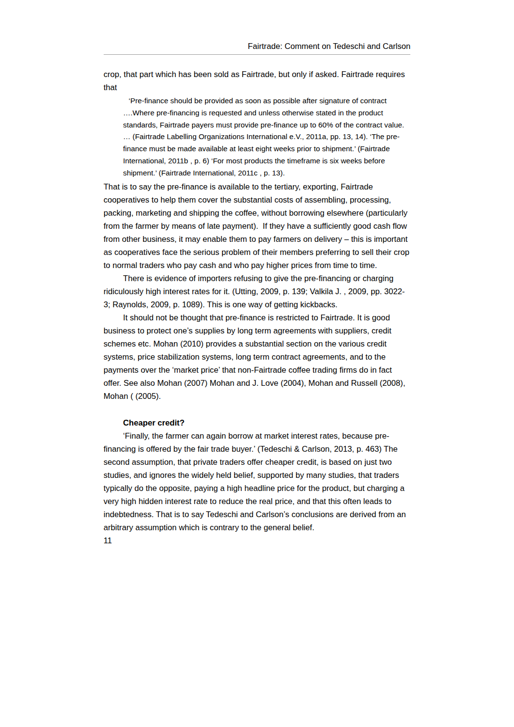Fairtrade: Comment on Tedeschi and Carlson
crop, that part which has been sold as Fairtrade, but only if asked. Fairtrade requires that
‘Pre-finance should be provided as soon as possible after signature of contract ….Where pre-financing is requested and unless otherwise stated in the product standards, Fairtrade payers must provide pre-finance up to 60% of the contract value. … (Fairtrade Labelling Organizations International e.V., 2011a, pp. 13, 14). ‘The pre-finance must be made available at least eight weeks prior to shipment.’ (Fairtrade International, 2011b , p. 6) ‘For most products the timeframe is six weeks before shipment.’ (Fairtrade International, 2011c , p. 13).
That is to say the pre-finance is available to the tertiary, exporting, Fairtrade cooperatives to help them cover the substantial costs of assembling, processing, packing, marketing and shipping the coffee, without borrowing elsewhere (particularly from the farmer by means of late payment). If they have a sufficiently good cash flow from other business, it may enable them to pay farmers on delivery – this is important as cooperatives face the serious problem of their members preferring to sell their crop to normal traders who pay cash and who pay higher prices from time to time.
There is evidence of importers refusing to give the pre-financing or charging ridiculously high interest rates for it. (Utting, 2009, p. 139; Valkila J. , 2009, pp. 3022-3; Raynolds, 2009, p. 1089). This is one way of getting kickbacks.
It should not be thought that pre-finance is restricted to Fairtrade. It is good business to protect one’s supplies by long term agreements with suppliers, credit schemes etc. Mohan (2010) provides a substantial section on the various credit systems, price stabilization systems, long term contract agreements, and to the payments over the ‘market price’ that non-Fairtrade coffee trading firms do in fact offer. See also Mohan (2007) Mohan and J. Love (2004), Mohan and Russell (2008), Mohan ( (2005).
Cheaper credit?
‘Finally, the farmer can again borrow at market interest rates, because pre-financing is offered by the fair trade buyer.’ (Tedeschi & Carlson, 2013, p. 463) The second assumption, that private traders offer cheaper credit, is based on just two studies, and ignores the widely held belief, supported by many studies, that traders typically do the opposite, paying a high headline price for the product, but charging a very high hidden interest rate to reduce the real price, and that this often leads to indebtedness. That is to say Tedeschi and Carlson’s conclusions are derived from an arbitrary assumption which is contrary to the general belief.
11